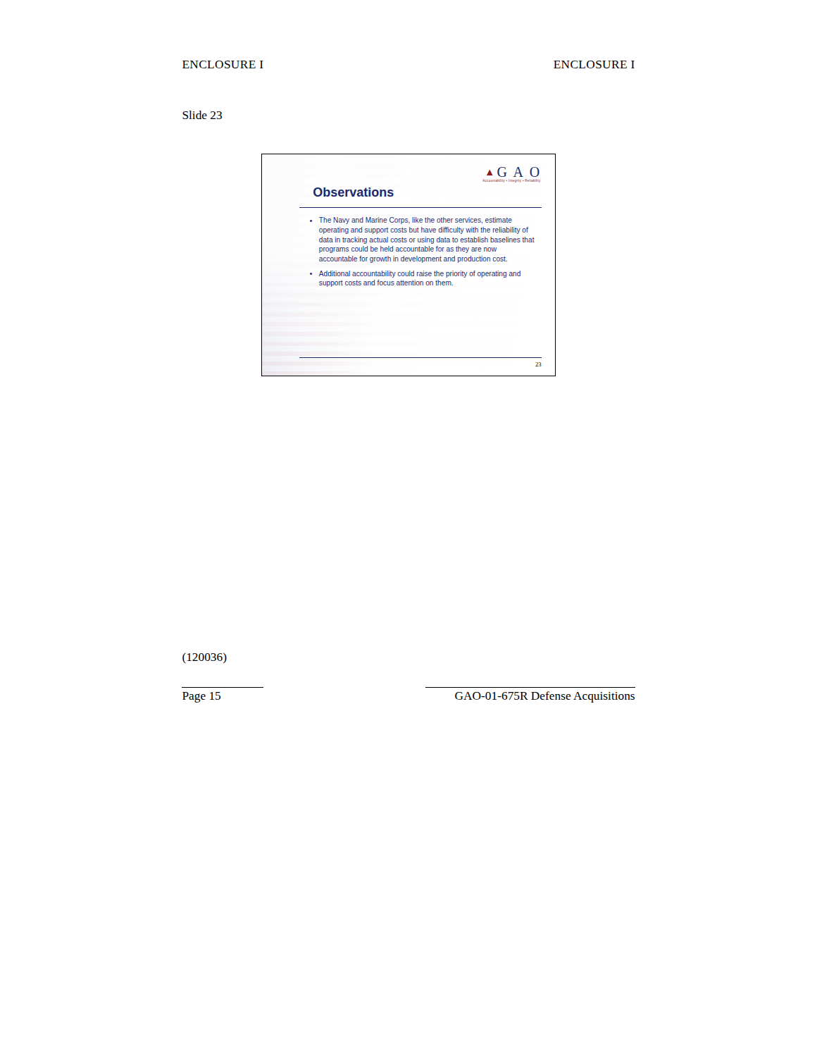ENCLOSURE I ENCLOSURE I
Slide 23
▲G A O Accountability • Integrity • Reliability
Observations
The Navy and Marine Corps, like the other services, estimate operating and support costs but have difficulty with the reliability of data in tracking actual costs or using data to establish baselines that programs could be held accountable for as they are now accountable for growth in development and production cost.
Additional accountability could raise the priority of operating and support costs and focus attention on them.
23
(120036)
Page 15
GAO-01-675R Defense Acquisitions